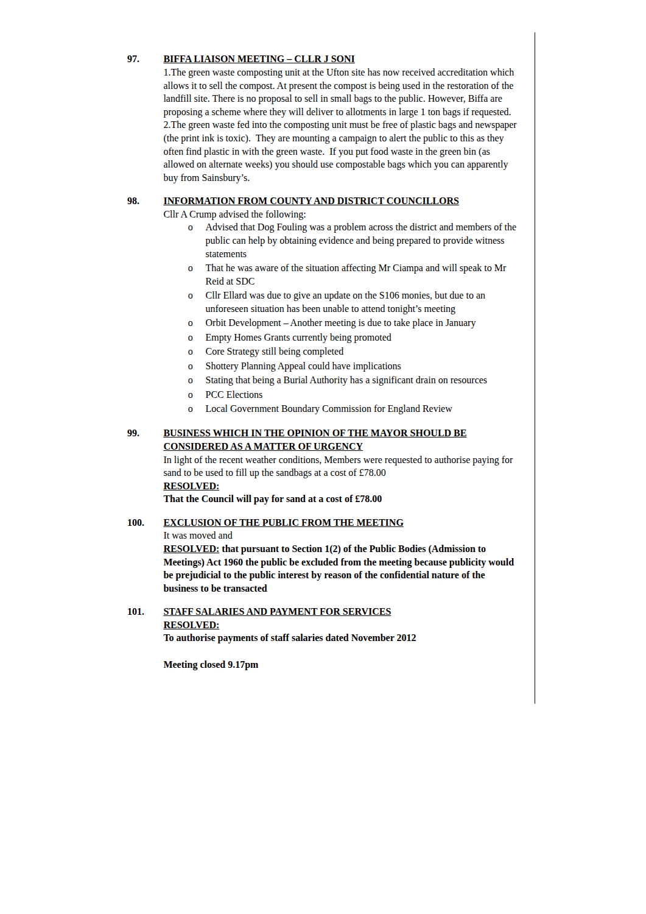97.
BIFFA LIAISON MEETING – CLLR J SONI
1.The green waste composting unit at the Ufton site has now received accreditation which allows it to sell the compost. At present the compost is being used in the restoration of the landfill site. There is no proposal to sell in small bags to the public. However, Biffa are proposing a scheme where they will deliver to allotments in large 1 ton bags if requested.
2.The green waste fed into the composting unit must be free of plastic bags and newspaper (the print ink is toxic). They are mounting a campaign to alert the public to this as they often find plastic in with the green waste. If you put food waste in the green bin (as allowed on alternate weeks) you should use compostable bags which you can apparently buy from Sainsbury’s.
98.
INFORMATION FROM COUNTY AND DISTRICT COUNCILLORS
Cllr A Crump advised the following:
Advised that Dog Fouling was a problem across the district and members of the public can help by obtaining evidence and being prepared to provide witness statements
That he was aware of the situation affecting Mr Ciampa and will speak to Mr Reid at SDC
Cllr Ellard was due to give an update on the S106 monies, but due to an unforeseen situation has been unable to attend tonight’s meeting
Orbit Development – Another meeting is due to take place in January
Empty Homes Grants currently being promoted
Core Strategy still being completed
Shottery Planning Appeal could have implications
Stating that being a Burial Authority has a significant drain on resources
PCC Elections
Local Government Boundary Commission for England Review
99.
BUSINESS WHICH IN THE OPINION OF THE MAYOR SHOULD BE CONSIDERED AS A MATTER OF URGENCY
In light of the recent weather conditions, Members were requested to authorise paying for sand to be used to fill up the sandbags at a cost of £78.00
RESOLVED:
That the Council will pay for sand at a cost of £78.00
100.
EXCLUSION OF THE PUBLIC FROM THE MEETING
It was moved and
RESOLVED: that pursuant to Section 1(2) of the Public Bodies (Admission to Meetings) Act 1960 the public be excluded from the meeting because publicity would be prejudicial to the public interest by reason of the confidential nature of the business to be transacted
101.
STAFF SALARIES AND PAYMENT FOR SERVICES
RESOLVED:
To authorise payments of staff salaries dated November 2012
Meeting closed 9.17pm